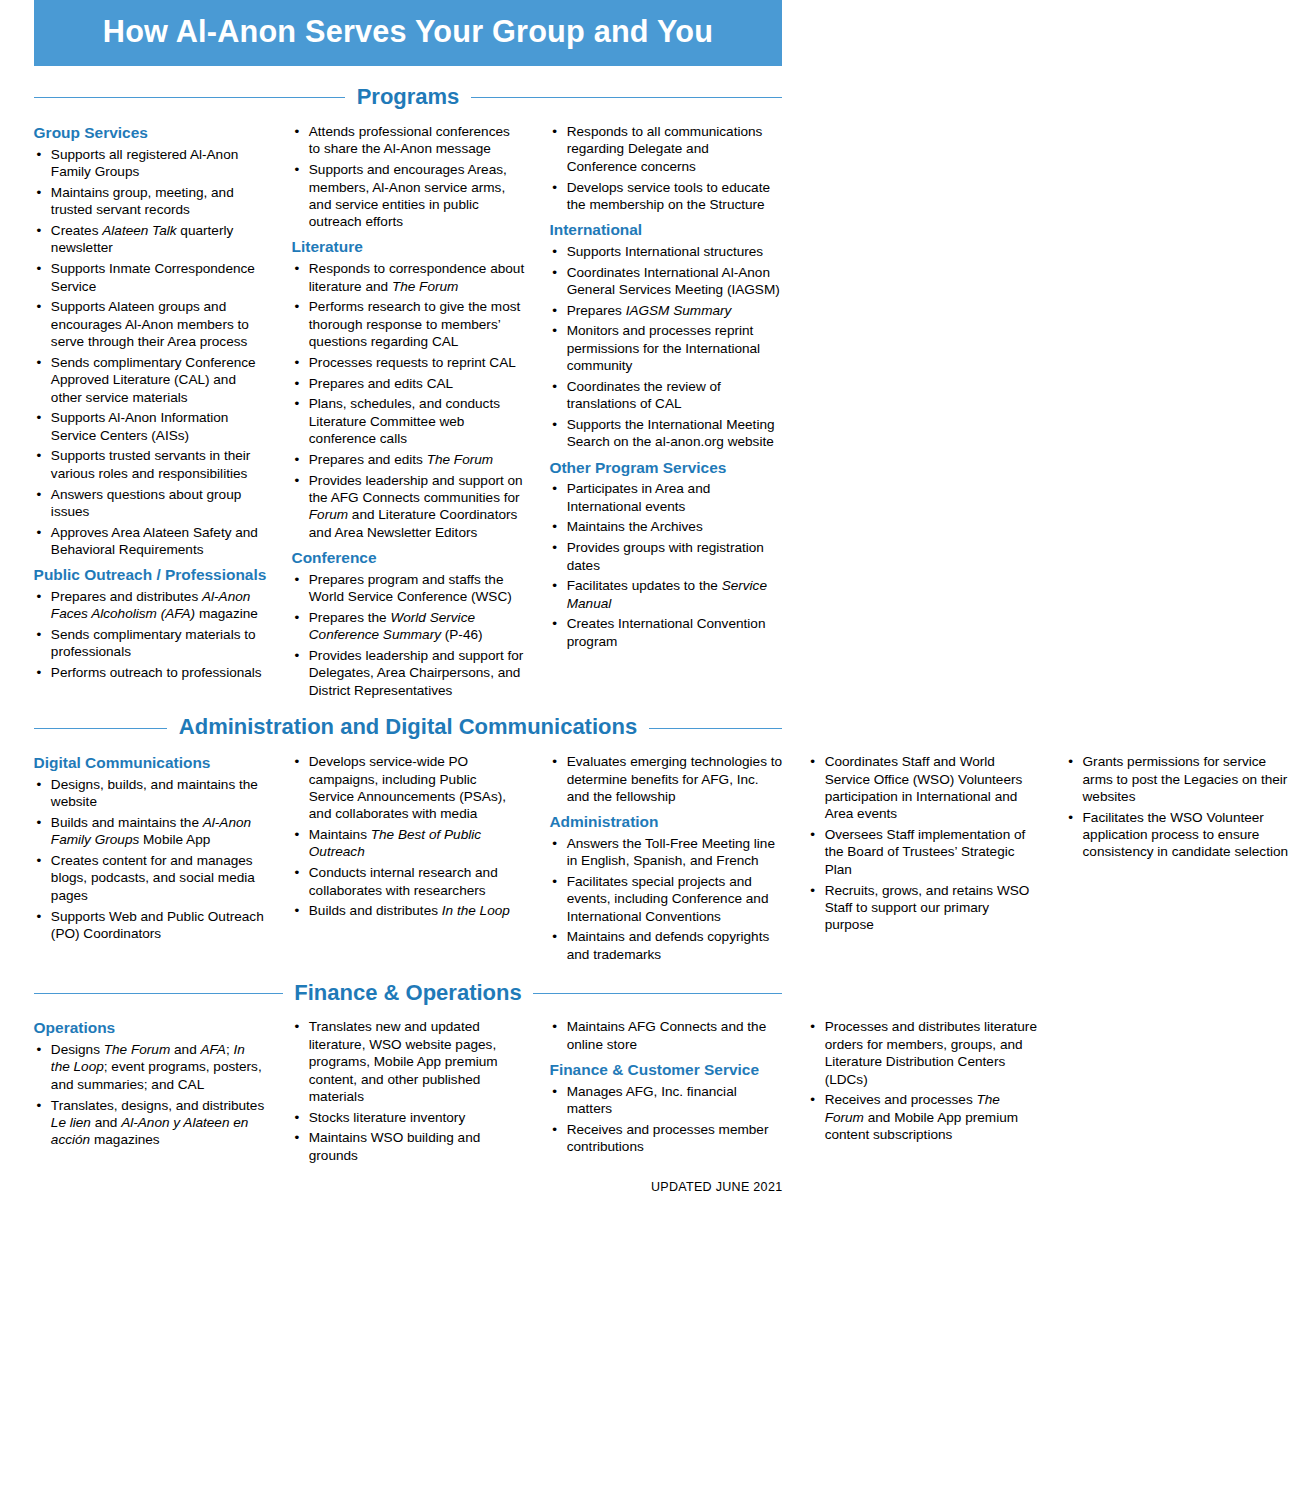How Al-Anon Serves Your Group and You
Programs
Group Services
Supports all registered Al-Anon Family Groups
Maintains group, meeting, and trusted servant records
Creates Alateen Talk quarterly newsletter
Supports Inmate Correspondence Service
Supports Alateen groups and encourages Al-Anon members to serve through their Area process
Sends complimentary Conference Approved Literature (CAL) and other service materials
Supports Al-Anon Information Service Centers (AISs)
Supports trusted servants in their various roles and responsibilities
Answers questions about group issues
Approves Area Alateen Safety and Behavioral Requirements
Public Outreach / Professionals
Prepares and distributes Al-Anon Faces Alcoholism (AFA) magazine
Sends complimentary materials to professionals
Performs outreach to professionals
Attends professional conferences to share the Al-Anon message
Supports and encourages Areas, members, Al-Anon service arms, and service entities in public outreach efforts
Literature
Responds to correspondence about literature and The Forum
Performs research to give the most thorough response to members’ questions regarding CAL
Processes requests to reprint CAL
Prepares and edits CAL
Plans, schedules, and conducts Literature Committee web conference calls
Prepares and edits The Forum
Provides leadership and support on the AFG Connects communities for Forum and Literature Coordinators and Area Newsletter Editors
Conference
Prepares program and staffs the World Service Conference (WSC)
Prepares the World Service Conference Summary (P-46)
Provides leadership and support for Delegates, Area Chairpersons, and District Representatives
Responds to all communications regarding Delegate and Conference concerns
Develops service tools to educate the membership on the Structure
International
Supports International structures
Coordinates International Al-Anon General Services Meeting (IAGSM)
Prepares IAGSM Summary
Monitors and processes reprint permissions for the International community
Coordinates the review of translations of CAL
Supports the International Meeting Search on the al-anon.org website
Other Program Services
Participates in Area and International events
Maintains the Archives
Provides groups with registration dates
Facilitates updates to the Service Manual
Creates International Convention program
Administration and Digital Communications
Digital Communications
Designs, builds, and maintains the website
Builds and maintains the Al-Anon Family Groups Mobile App
Creates content for and manages blogs, podcasts, and social media pages
Supports Web and Public Outreach (PO) Coordinators
Develops service-wide PO campaigns, including Public Service Announcements (PSAs), and collaborates with media
Maintains The Best of Public Outreach
Conducts internal research and collaborates with researchers
Builds and distributes In the Loop
Evaluates emerging technologies to determine benefits for AFG, Inc. and the fellowship
Administration
Answers the Toll-Free Meeting line in English, Spanish, and French
Facilitates special projects and events, including Conference and International Conventions
Maintains and defends copyrights and trademarks
Coordinates Staff and World Service Office (WSO) Volunteers participation in International and Area events
Oversees Staff implementation of the Board of Trustees’ Strategic Plan
Recruits, grows, and retains WSO Staff to support our primary purpose
Grants permissions for service arms to post the Legacies on their websites
Facilitates the WSO Volunteer application process to ensure consistency in candidate selection
Finance & Operations
Operations
Designs The Forum and AFA; In the Loop; event programs, posters, and summaries; and CAL
Translates, designs, and distributes Le lien and Al-Anon y Alateen en acción magazines
Translates new and updated literature, WSO website pages, programs, Mobile App premium content, and other published materials
Stocks literature inventory
Maintains WSO building and grounds
Maintains AFG Connects and the online store
Finance & Customer Service
Manages AFG, Inc. financial matters
Receives and processes member contributions
Processes and distributes literature orders for members, groups, and Literature Distribution Centers (LDCs)
Receives and processes The Forum and Mobile App premium content subscriptions
UPDATED JUNE 2021